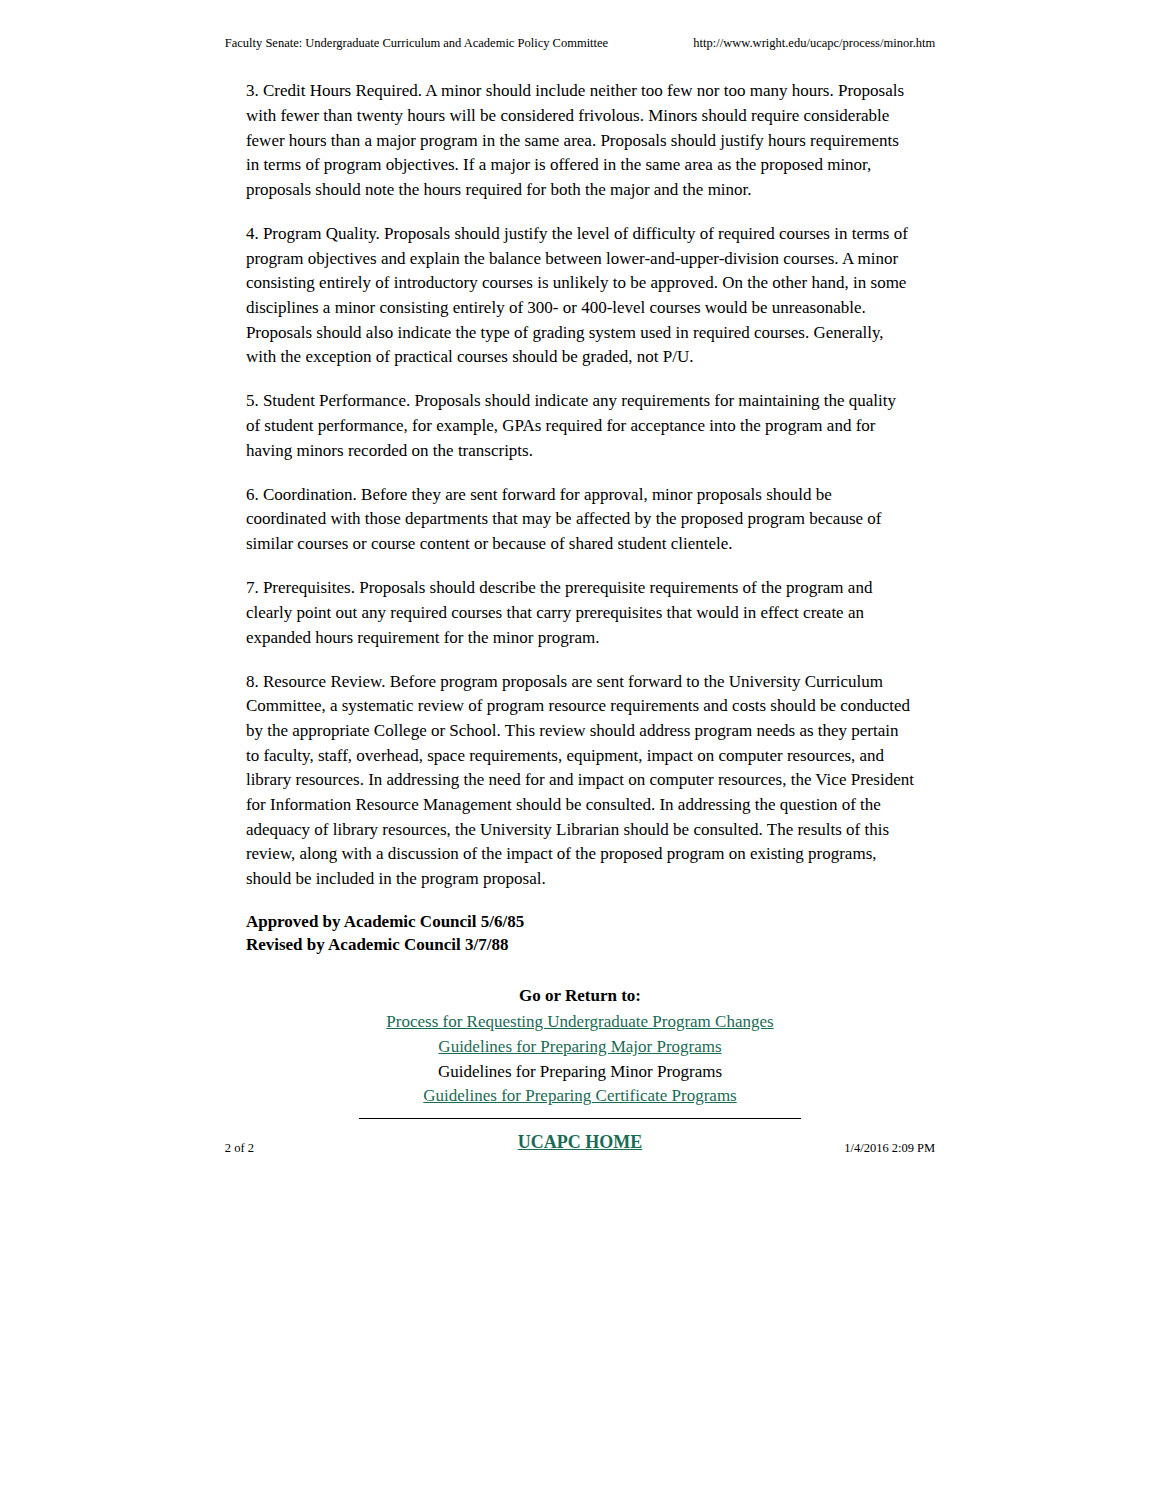Faculty Senate: Undergraduate Curriculum and Academic Policy Committee http://www.wright.edu/ucapc/process/minor.htm
3. Credit Hours Required. A minor should include neither too few nor too many hours. Proposals with fewer than twenty hours will be considered frivolous. Minors should require considerable fewer hours than a major program in the same area. Proposals should justify hours requirements in terms of program objectives. If a major is offered in the same area as the proposed minor, proposals should note the hours required for both the major and the minor.
4. Program Quality. Proposals should justify the level of difficulty of required courses in terms of program objectives and explain the balance between lower-and-upper-division courses. A minor consisting entirely of introductory courses is unlikely to be approved. On the other hand, in some disciplines a minor consisting entirely of 300- or 400-level courses would be unreasonable. Proposals should also indicate the type of grading system used in required courses. Generally, with the exception of practical courses should be graded, not P/U.
5. Student Performance. Proposals should indicate any requirements for maintaining the quality of student performance, for example, GPAs required for acceptance into the program and for having minors recorded on the transcripts.
6. Coordination. Before they are sent forward for approval, minor proposals should be coordinated with those departments that may be affected by the proposed program because of similar courses or course content or because of shared student clientele.
7. Prerequisites. Proposals should describe the prerequisite requirements of the program and clearly point out any required courses that carry prerequisites that would in effect create an expanded hours requirement for the minor program.
8. Resource Review. Before program proposals are sent forward to the University Curriculum Committee, a systematic review of program resource requirements and costs should be conducted by the appropriate College or School. This review should address program needs as they pertain to faculty, staff, overhead, space requirements, equipment, impact on computer resources, and library resources. In addressing the need for and impact on computer resources, the Vice President for Information Resource Management should be consulted. In addressing the question of the adequacy of library resources, the University Librarian should be consulted. The results of this review, along with a discussion of the impact of the proposed program on existing programs, should be included in the program proposal.
Approved by Academic Council 5/6/85
Revised by Academic Council 3/7/88
Go or Return to:
Process for Requesting Undergraduate Program Changes
Guidelines for Preparing Major Programs
Guidelines for Preparing Minor Programs
Guidelines for Preparing Certificate Programs
UCAPC HOME
2 of 2 1/4/2016 2:09 PM